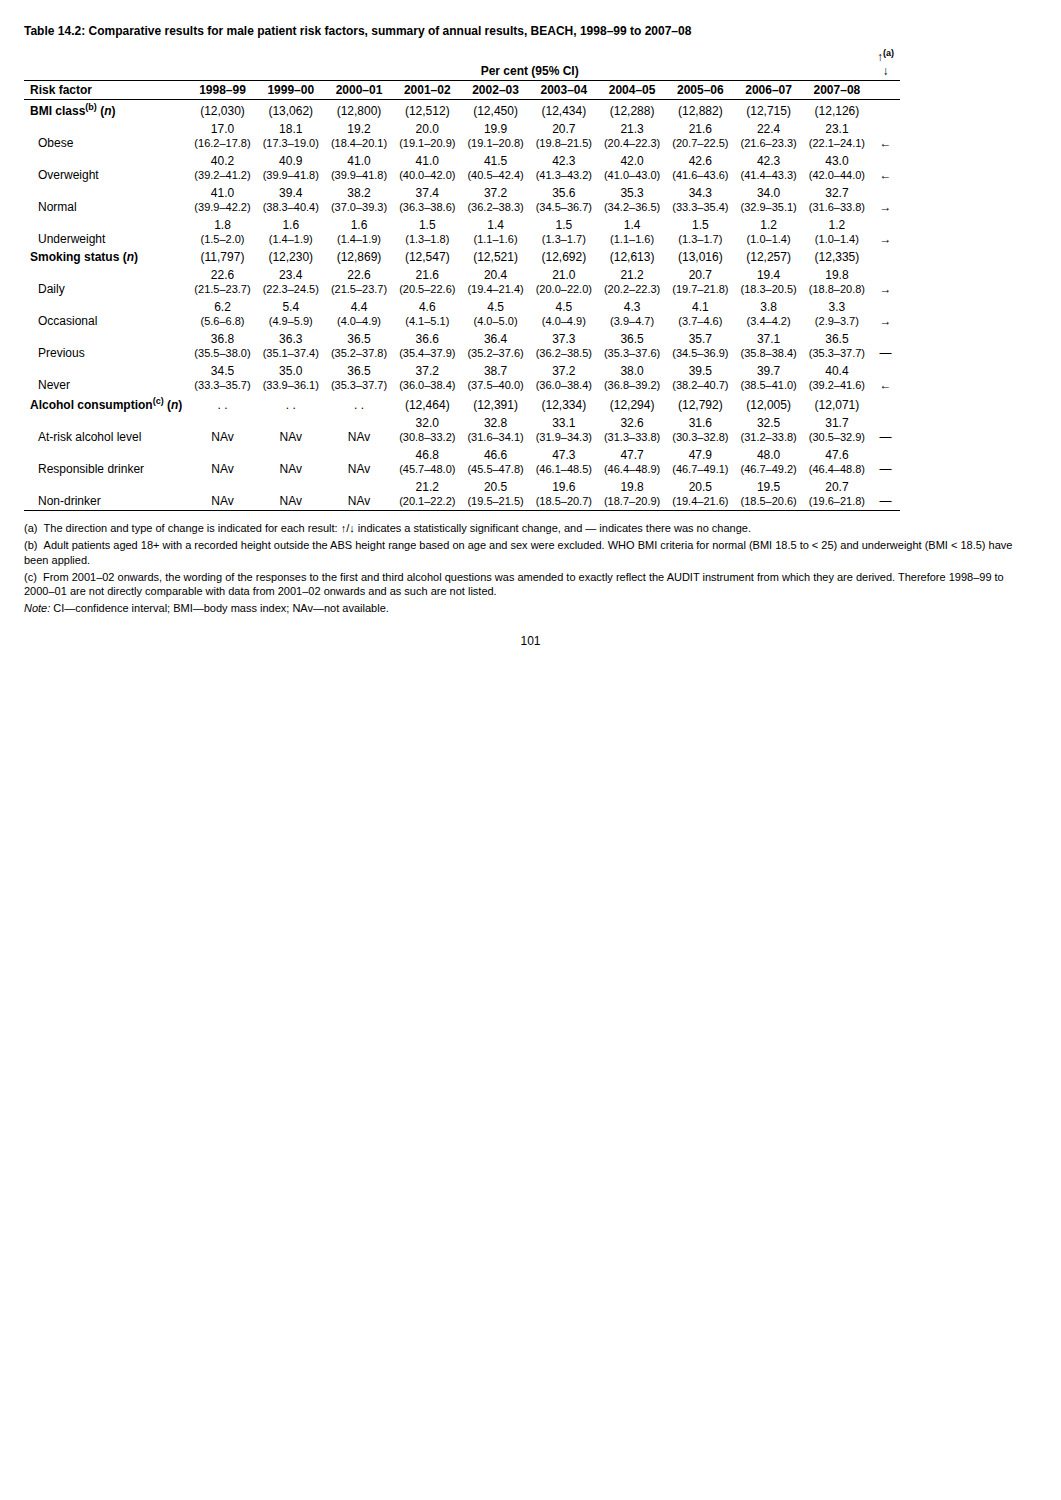Table 14.2: Comparative results for male patient risk factors, summary of annual results, BEACH, 1998–99 to 2007–08
| | Per cent (95% CI) | ↑ (a) ↓ |
| --- | --- | --- |
| Risk factor | 1998–99 | 1999–00 | 2000–01 | 2001–02 | 2002–03 | 2003–04 | 2004–05 | 2005–06 | 2006–07 | 2007–08 | |
| BMI class (b) ( n ) | (12,030) | (13,062) | (12,800) | (12,512) | (12,450) | (12,434) | (12,288) | (12,882) | (12,715) | (12,126) | |
| Obese | 17.0 (16.2–17.8) | 18.1 (17.3–19.0) | 19.2 (18.4–20.1) | 20.0 (19.1–20.9) | 19.9 (19.1–20.8) | 20.7 (19.8–21.5) | 21.3 (20.4–22.3) | 21.6 (20.7–22.5) | 22.4 (21.6–23.3) | 23.1 (22.1–24.1) | ← |
| Overweight | 40.2 (39.2–41.2) | 40.9 (39.9–41.8) | 41.0 (39.9–41.8) | 41.0 (40.0–42.0) | 41.5 (40.5–42.4) | 42.3 (41.3–43.2) | 42.0 (41.0–43.0) | 42.6 (41.6–43.6) | 42.3 (41.4–43.3) | 43.0 (42.0–44.0) | ← |
| Normal | 41.0 (39.9–42.2) | 39.4 (38.3–40.4) | 38.2 (37.0–39.3) | 37.4 (36.3–38.6) | 37.2 (36.2–38.3) | 35.6 (34.5–36.7) | 35.3 (34.2–36.5) | 34.3 (33.3–35.4) | 34.0 (32.9–35.1) | 32.7 (31.6–33.8) | → |
| Underweight | 1.8 (1.5–2.0) | 1.6 (1.4–1.9) | 1.6 (1.4–1.9) | 1.5 (1.3–1.8) | 1.4 (1.1–1.6) | 1.5 (1.3–1.7) | 1.4 (1.1–1.6) | 1.5 (1.3–1.7) | 1.2 (1.0–1.4) | 1.2 (1.0–1.4) | → |
| Smoking status ( n ) | (11,797) | (12,230) | (12,869) | (12,547) | (12,521) | (12,692) | (12,613) | (13,016) | (12,257) | (12,335) | |
| Daily | 22.6 (21.5–23.7) | 23.4 (22.3–24.5) | 22.6 (21.5–23.7) | 21.6 (20.5–22.6) | 20.4 (19.4–21.4) | 21.0 (20.0–22.0) | 21.2 (20.2–22.3) | 20.7 (19.7–21.8) | 19.4 (18.3–20.5) | 19.8 (18.8–20.8) | → |
| Occasional | 6.2 (5.6–6.8) | 5.4 (4.9–5.9) | 4.4 (4.0–4.9) | 4.6 (4.1–5.1) | 4.5 (4.0–5.0) | 4.5 (4.0–4.9) | 4.3 (3.9–4.7) | 4.1 (3.7–4.6) | 3.8 (3.4–4.2) | 3.3 (2.9–3.7) | → |
| Previous | 36.8 (35.5–38.0) | 36.3 (35.1–37.4) | 36.5 (35.2–37.8) | 36.6 (35.4–37.9) | 36.4 (35.2–37.6) | 37.3 (36.2–38.5) | 36.5 (35.3–37.6) | 35.7 (34.5–36.9) | 37.1 (35.8–38.4) | 36.5 (35.3–37.7) | — |
| Never | 34.5 (33.3–35.7) | 35.0 (33.9–36.1) | 36.5 (35.3–37.7) | 37.2 (36.0–38.4) | 38.7 (37.5–40.0) | 37.2 (36.0–38.4) | 38.0 (36.8–39.2) | 39.5 (38.2–40.7) | 39.7 (38.5–41.0) | 40.4 (39.2–41.6) | ← |
| Alcohol consumption (c) ( n ) | . . | . . | . . | (12,464) | (12,391) | (12,334) | (12,294) | (12,792) | (12,005) | (12,071) | |
| At-risk alcohol level | NAv | NAv | NAv | 32.0 (30.8–33.2) | 32.8 (31.6–34.1) | 33.1 (31.9–34.3) | 32.6 (31.3–33.8) | 31.6 (30.3–32.8) | 32.5 (31.2–33.8) | 31.7 (30.5–32.9) | — |
| Responsible drinker | NAv | NAv | NAv | 46.8 (45.7–48.0) | 46.6 (45.5–47.8) | 47.3 (46.1–48.5) | 47.7 (46.4–48.9) | 47.9 (46.7–49.1) | 48.0 (46.7–49.2) | 47.6 (46.4–48.8) | — |
| Non-drinker | NAv | NAv | NAv | 21.2 (20.1–22.2) | 20.5 (19.5–21.5) | 19.6 (18.5–20.7) | 19.8 (18.7–20.9) | 20.5 (19.4–21.6) | 19.5 (18.5–20.6) | 20.7 (19.6–21.8) | — |
(a) The direction and type of change is indicated for each result: ↑/↓ indicates a statistically significant change, and — indicates there was no change.
(b) Adult patients aged 18+ with a recorded height outside the ABS height range based on age and sex were excluded. WHO BMI criteria for normal (BMI 18.5 to < 25) and underweight (BMI < 18.5) have been applied.
(c) From 2001–02 onwards, the wording of the responses to the first and third alcohol questions was amended to exactly reflect the AUDIT instrument from which they are derived. Therefore 1998–99 to 2000–01 are not directly comparable with data from 2001–02 onwards and as such are not listed.
Note: CI—confidence interval; BMI—body mass index; NAv—not available.
101